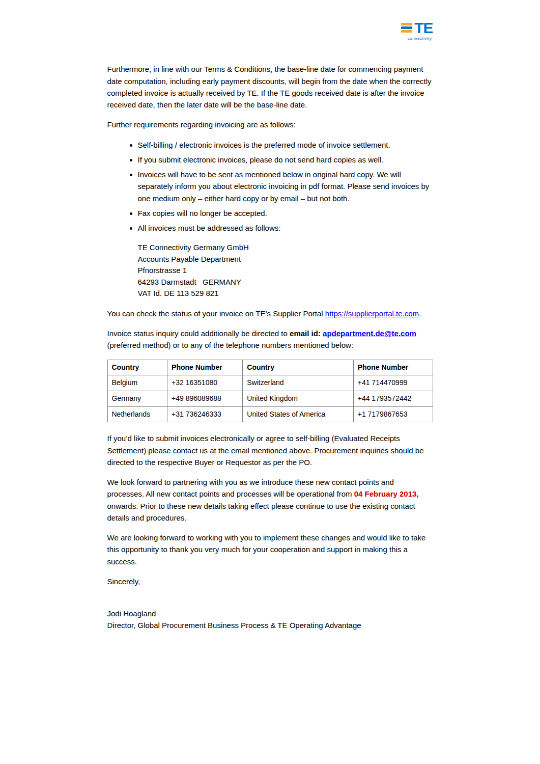TE
connectivity
Furthermore, in line with our Terms & Conditions, the base-line date for commencing payment date computation, including early payment discounts, will begin from the date when the correctly completed invoice is actually received by TE. If the TE goods received date is after the invoice received date, then the later date will be the base-line date.
Further requirements regarding invoicing are as follows:
Self-billing / electronic invoices is the preferred mode of invoice settlement.
If you submit electronic invoices, please do not send hard copies as well.
Invoices will have to be sent as mentioned below in original hard copy. We will separately inform you about electronic invoicing in pdf format. Please send invoices by one medium only – either hard copy or by email – but not both.
Fax copies will no longer be accepted.
All invoices must be addressed as follows:
TE Connectivity Germany GmbH
Accounts Payable Department
Pfnorstrasse 1
64293 Darmstadt GERMANY
VAT Id. DE 113 529 821
You can check the status of your invoice on TE’s Supplier Portal https://supplierportal.te.com.
Invoice status inquiry could additionally be directed to email id: apdepartment.de@te.com (preferred method) or to any of the telephone numbers mentioned below:
| Country | Phone Number | Country | Phone Number |
| --- | --- | --- | --- |
| Belgium | +32 16351080 | Switzerland | +41 714470999 |
| Germany | +49 896089688 | United Kingdom | +44 1793572442 |
| Netherlands | +31 736246333 | United States of America | +1 7179867653 |
If you’d like to submit invoices electronically or agree to self-billing (Evaluated Receipts Settlement) please contact us at the email mentioned above. Procurement inquiries should be directed to the respective Buyer or Requestor as per the PO.
We look forward to partnering with you as we introduce these new contact points and processes. All new contact points and processes will be operational from 04 February 2013, onwards. Prior to these new details taking effect please continue to use the existing contact details and procedures.
We are looking forward to working with you to implement these changes and would like to take this opportunity to thank you very much for your cooperation and support in making this a success.
Sincerely,
Jodi Hoagland
Director, Global Procurement Business Process & TE Operating Advantage